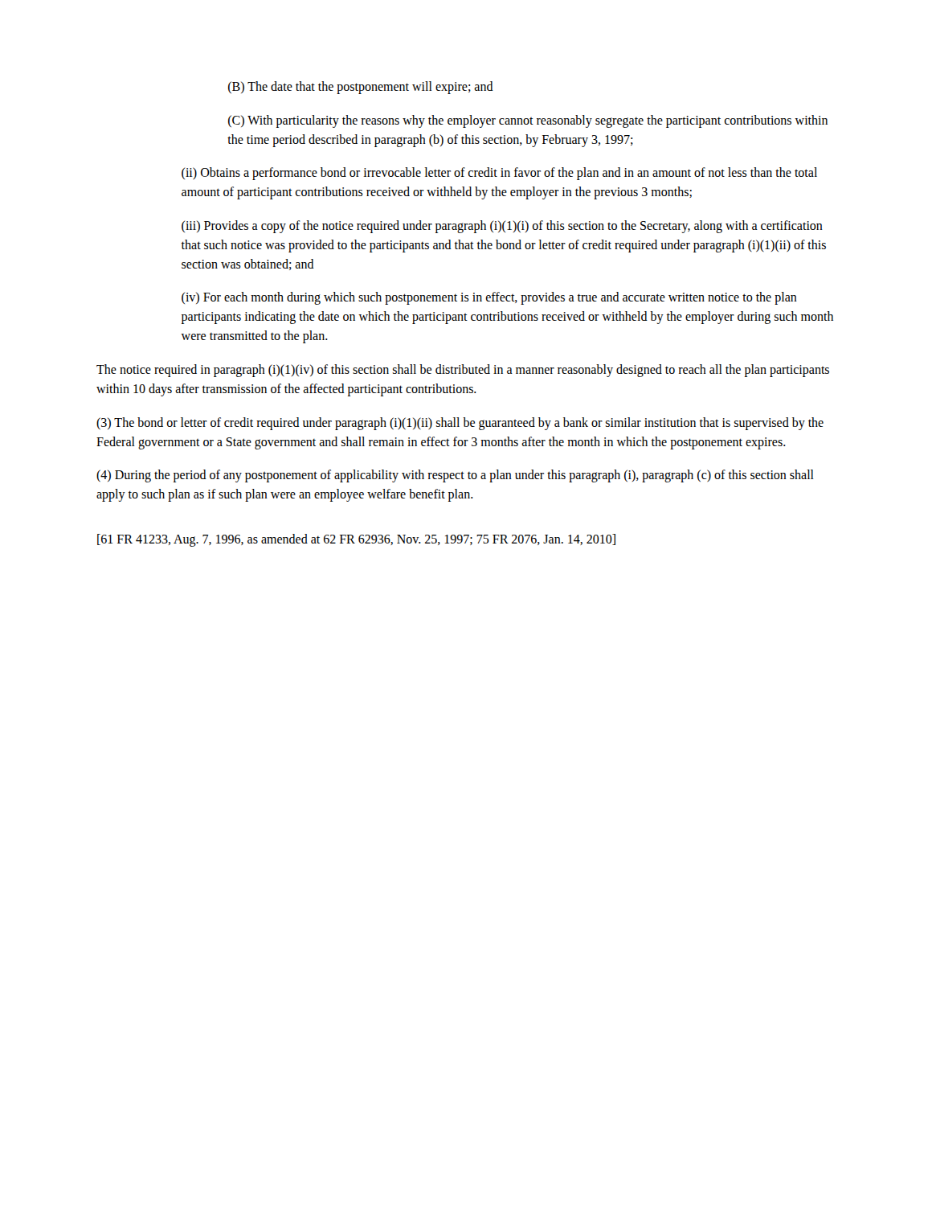(B) The date that the postponement will expire; and
(C) With particularity the reasons why the employer cannot reasonably segregate the participant contributions within the time period described in paragraph (b) of this section, by February 3, 1997;
(ii) Obtains a performance bond or irrevocable letter of credit in favor of the plan and in an amount of not less than the total amount of participant contributions received or withheld by the employer in the previous 3 months;
(iii) Provides a copy of the notice required under paragraph (i)(1)(i) of this section to the Secretary, along with a certification that such notice was provided to the participants and that the bond or letter of credit required under paragraph (i)(1)(ii) of this section was obtained; and
(iv) For each month during which such postponement is in effect, provides a true and accurate written notice to the plan participants indicating the date on which the participant contributions received or withheld by the employer during such month were transmitted to the plan.
The notice required in paragraph (i)(1)(iv) of this section shall be distributed in a manner reasonably designed to reach all the plan participants within 10 days after transmission of the affected participant contributions.
(3) The bond or letter of credit required under paragraph (i)(1)(ii) shall be guaranteed by a bank or similar institution that is supervised by the Federal government or a State government and shall remain in effect for 3 months after the month in which the postponement expires.
(4) During the period of any postponement of applicability with respect to a plan under this paragraph (i), paragraph (c) of this section shall apply to such plan as if such plan were an employee welfare benefit plan.
[61 FR 41233, Aug. 7, 1996, as amended at 62 FR 62936, Nov. 25, 1997; 75 FR 2076, Jan. 14, 2010]